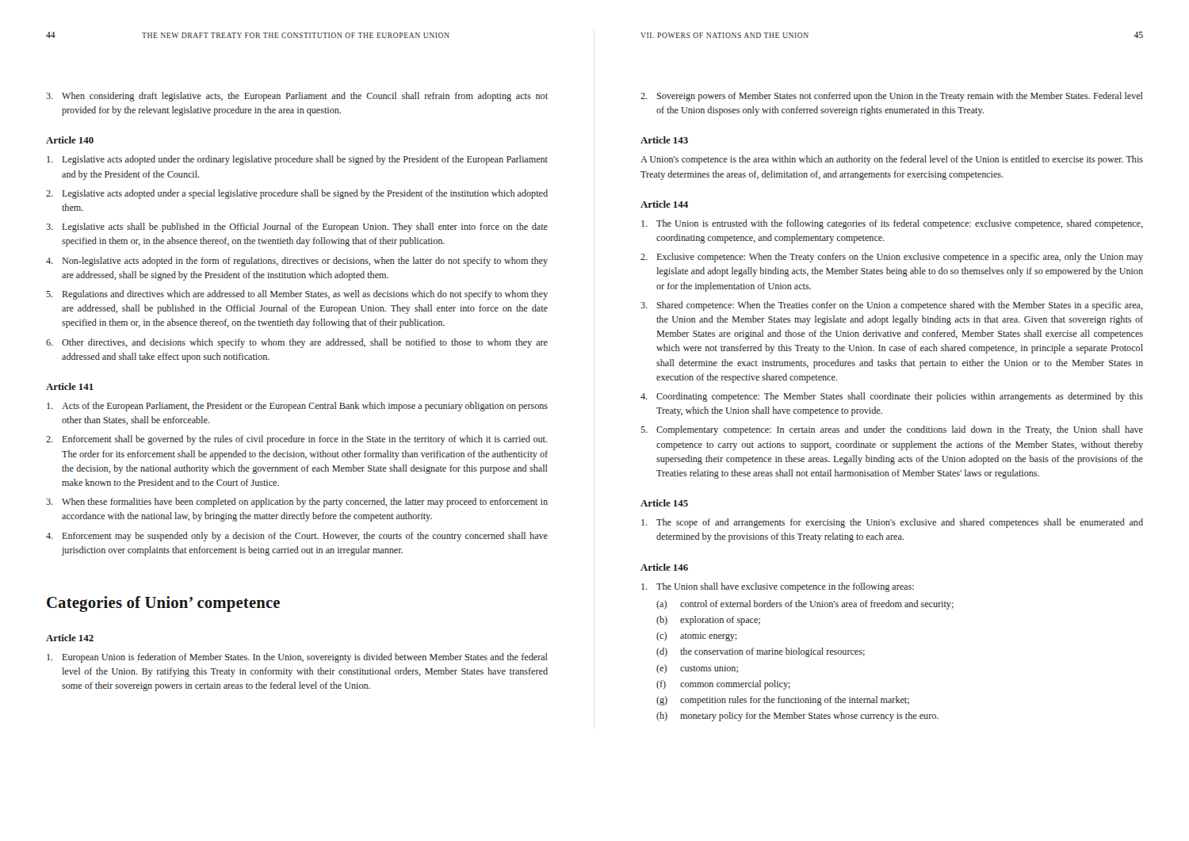44 The New Draft Treaty for the Constitution of the European Union
When considering draft legislative acts, the European Parliament and the Council shall refrain from adopting acts not provided for by the relevant legislative procedure in the area in question.
Article 140
Legislative acts adopted under the ordinary legislative procedure shall be signed by the President of the European Parliament and by the President of the Council.
Legislative acts adopted under a special legislative procedure shall be signed by the President of the institution which adopted them.
Legislative acts shall be published in the Official Journal of the European Union. They shall enter into force on the date specified in them or, in the absence thereof, on the twentieth day following that of their publication.
Non-legislative acts adopted in the form of regulations, directives or decisions, when the latter do not specify to whom they are addressed, shall be signed by the President of the institution which adopted them.
Regulations and directives which are addressed to all Member States, as well as decisions which do not specify to whom they are addressed, shall be published in the Official Journal of the European Union. They shall enter into force on the date specified in them or, in the absence thereof, on the twentieth day following that of their publication.
Other directives, and decisions which specify to whom they are addressed, shall be notified to those to whom they are addressed and shall take effect upon such notification.
Article 141
Acts of the European Parliament, the President or the European Central Bank which impose a pecuniary obligation on persons other than States, shall be enforceable.
Enforcement shall be governed by the rules of civil procedure in force in the State in the territory of which it is carried out. The order for its enforcement shall be appended to the decision, without other formality than verification of the authenticity of the decision, by the national authority which the government of each Member State shall designate for this purpose and shall make known to the President and to the Court of Justice.
When these formalities have been completed on application by the party concerned, the latter may proceed to enforcement in accordance with the national law, by bringing the matter directly before the competent authority.
Enforcement may be suspended only by a decision of the Court. However, the courts of the country concerned shall have jurisdiction over complaints that enforcement is being carried out in an irregular manner.
Categories of Union’ competence
Article 142
European Union is federation of Member States. In the Union, sovereignty is divided between Member States and the federal level of the Union. By ratifying this Treaty in conformity with their constitutional orders, Member States have transfered some of their sovereign powers in certain areas to the federal level of the Union.
VII. Powers of Nations and the Union 45
Sovereign powers of Member States not conferred upon the Union in the Treaty remain with the Member States. Federal level of the Union disposes only with conferred sovereign rights enumerated in this Treaty.
Article 143
A Union's competence is the area within which an authority on the federal level of the Union is entitled to exercise its power. This Treaty determines the areas of, delimitation of, and arrangements for exercising competencies.
Article 144
The Union is entrusted with the following categories of its federal competence: exclusive competence, shared competence, coordinating competence, and complementary competence.
Exclusive competence: When the Treaty confers on the Union exclusive competence in a specific area, only the Union may legislate and adopt legally binding acts, the Member States being able to do so themselves only if so empowered by the Union or for the implementation of Union acts.
Shared competence: When the Treaties confer on the Union a competence shared with the Member States in a specific area, the Union and the Member States may legislate and adopt legally binding acts in that area. Given that sovereign rights of Member States are original and those of the Union derivative and confered, Member States shall exercise all competences which were not transferred by this Treaty to the Union. In case of each shared competence, in principle a separate Protocol shall determine the exact instruments, procedures and tasks that pertain to either the Union or to the Member States in execution of the respective shared competence.
Coordinating competence: The Member States shall coordinate their policies within arrangements as determined by this Treaty, which the Union shall have competence to provide.
Complementary competence: In certain areas and under the conditions laid down in the Treaty, the Union shall have competence to carry out actions to support, coordinate or supplement the actions of the Member States, without thereby superseding their competence in these areas. Legally binding acts of the Union adopted on the basis of the provisions of the Treaties relating to these areas shall not entail harmonisation of Member States' laws or regulations.
Article 145
The scope of and arrangements for exercising the Union's exclusive and shared competences shall be enumerated and determined by the provisions of this Treaty relating to each area.
Article 146
The Union shall have exclusive competence in the following areas:
control of external borders of the Union's area of freedom and security;
exploration of space;
atomic energy;
the conservation of marine biological resources;
customs union;
common commercial policy;
competition rules for the functioning of the internal market;
monetary policy for the Member States whose currency is the euro.